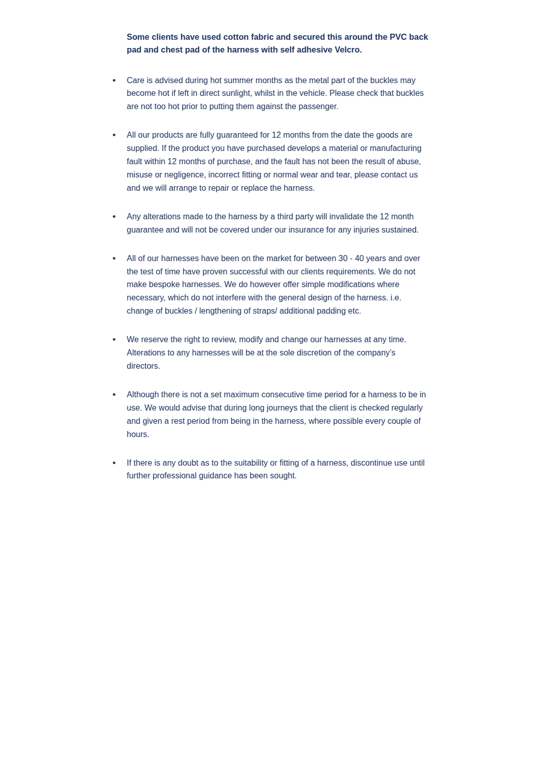Some clients have used cotton fabric and secured this around the PVC back pad and chest pad of the harness with self adhesive Velcro.
Care is advised during hot summer months as the metal part of the buckles may become hot if left in direct sunlight, whilst in the vehicle. Please check that buckles are not too hot prior to putting them against the passenger.
All our products are fully guaranteed for 12 months from the date the goods are supplied. If the product you have purchased develops a material or manufacturing fault within 12 months of purchase, and the fault has not been the result of abuse, misuse or negligence, incorrect fitting or normal wear and tear, please contact us and we will arrange to repair or replace the harness.
Any alterations made to the harness by a third party will invalidate the 12 month guarantee and will not be covered under our insurance for any injuries sustained.
All of our harnesses have been on the market for between 30 - 40 years and over the test of time have proven successful with our clients requirements. We do not make bespoke harnesses. We do however offer simple modifications where necessary, which do not interfere with the general design of the harness. i.e. change of buckles / lengthening of straps/ additional padding etc.
We reserve the right to review, modify and change our harnesses at any time. Alterations to any harnesses will be at the sole discretion of the company’s directors.
Although there is not a set maximum consecutive time period for a harness to be in use. We would advise that during long journeys that the client is checked regularly and given a rest period from being in the harness, where possible every couple of hours.
If there is any doubt as to the suitability or fitting of a harness, discontinue use until further professional guidance has been sought.